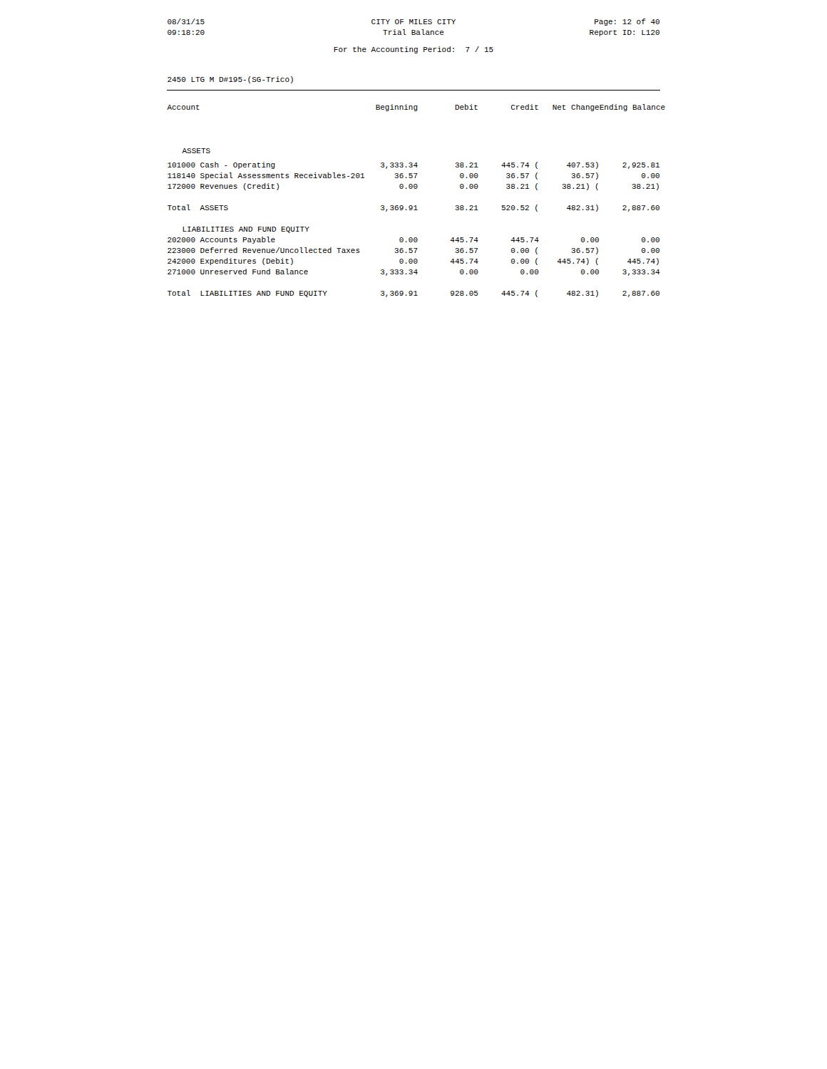08/31/15
09:18:20
CITY OF MILES CITY
Trial Balance
Page: 12 of 40
Report ID: L120
For the Accounting Period: 7 / 15
2450 LTG M D#195-(SG-Trico)
| Account | Beginning | Debit | Credit | Net Change | Ending Balance |
| --- | --- | --- | --- | --- | --- |
| ASSETS | |
| 101000 Cash - Operating | 3,333.34 | 38.21 | 445.74 ( | 407.53) | 2,925.81 |
| 118140 Special Assessments Receivables-201 | 36.57 | 0.00 | 36.57 ( | 36.57) | 0.00 |
| 172000 Revenues (Credit) | 0.00 | 0.00 | 38.21 ( | 38.21) ( | 38.21) |
| Total ASSETS | 3,369.91 | 38.21 | 520.52 ( | 482.31) | 2,887.60 |
| LIABILITIES AND FUND EQUITY | |
| 202000 Accounts Payable | 0.00 | 445.74 | 445.74 | 0.00 | 0.00 |
| 223000 Deferred Revenue/Uncollected Taxes | 36.57 | 36.57 | 0.00 ( | 36.57) | 0.00 |
| 242000 Expenditures (Debit) | 0.00 | 445.74 | 0.00 ( | 445.74) ( | 445.74) |
| 271000 Unreserved Fund Balance | 3,333.34 | 0.00 | 0.00 | 0.00 | 3,333.34 |
| Total LIABILITIES AND FUND EQUITY | 3,369.91 | 928.05 | 445.74 ( | 482.31) | 2,887.60 |